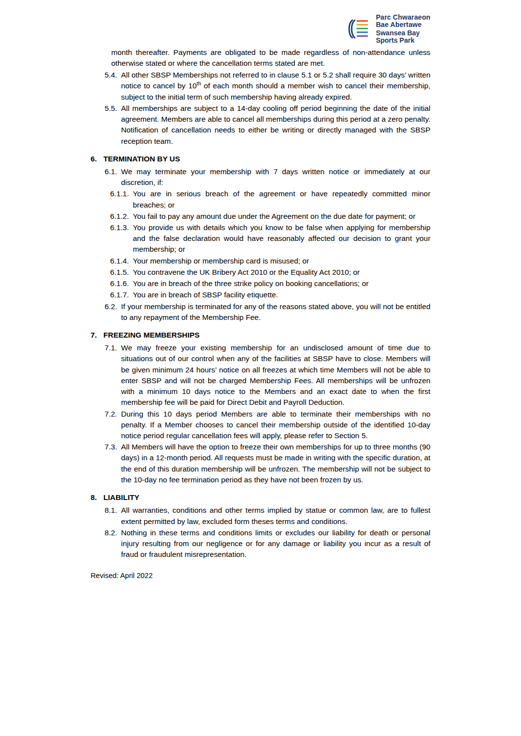Parc Chwaraeon
Bae Abertawe
Swansea Bay
Sports Park
month thereafter. Payments are obligated to be made regardless of non-attendance unless otherwise stated or where the cancellation terms stated are met.
5.4.
All other SBSP Memberships not referred to in clause 5.1 or 5.2 shall require 30 days’ written notice to cancel by 10th of each month should a member wish to cancel their membership, subject to the initial term of such membership having already expired.
5.5.
All memberships are subject to a 14-day cooling off period beginning the date of the initial agreement. Members are able to cancel all memberships during this period at a zero penalty. Notification of cancellation needs to either be writing or directly managed with the SBSP reception team.
6. Termination by us
6.1.
We may terminate your membership with 7 days written notice or immediately at our discretion, if:
6.1.1.
You are in serious breach of the agreement or have repeatedly committed minor breaches; or
6.1.2.
You fail to pay any amount due under the Agreement on the due date for payment; or
6.1.3.
You provide us with details which you know to be false when applying for membership and the false declaration would have reasonably affected our decision to grant your membership; or
6.1.4.
Your membership or membership card is misused; or
6.1.5.
You contravene the UK Bribery Act 2010 or the Equality Act 2010; or
6.1.6.
You are in breach of the three strike policy on booking cancellations; or
6.1.7.
You are in breach of SBSP facility etiquette.
6.2.
If your membership is terminated for any of the reasons stated above, you will not be entitled to any repayment of the Membership Fee.
7. Freezing memberships
7.1.
We may freeze your existing membership for an undisclosed amount of time due to situations out of our control when any of the facilities at SBSP have to close. Members will be given minimum 24 hours’ notice on all freezes at which time Members will not be able to enter SBSP and will not be charged Membership Fees. All memberships will be unfrozen with a minimum 10 days notice to the Members and an exact date to when the first membership fee will be paid for Direct Debit and Payroll Deduction.
7.2.
During this 10 days period Members are able to terminate their memberships with no penalty. If a Member chooses to cancel their membership outside of the identified 10-day notice period regular cancellation fees will apply, please refer to Section 5.
7.3.
All Members will have the option to freeze their own memberships for up to three months (90 days) in a 12-month period. All requests must be made in writing with the specific duration, at the end of this duration membership will be unfrozen. The membership will not be subject to the 10-day no fee termination period as they have not been frozen by us.
8. Liability
8.1.
All warranties, conditions and other terms implied by statue or common law, are to fullest extent permitted by law, excluded form theses terms and conditions.
8.2.
Nothing in these terms and conditions limits or excludes our liability for death or personal injury resulting from our negligence or for any damage or liability you incur as a result of fraud or fraudulent misrepresentation.
Revised: April 2022